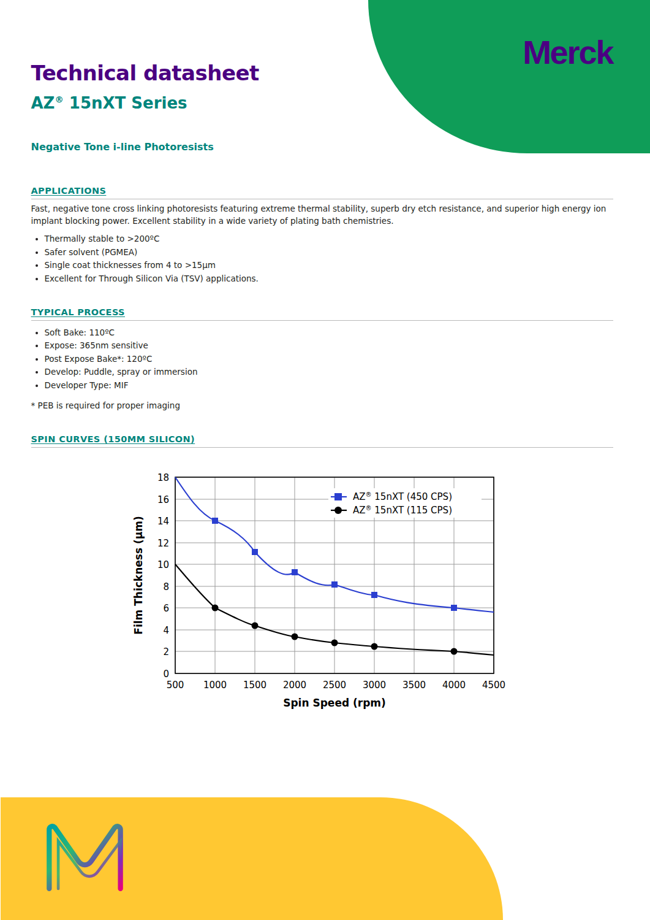Merck
Technical datasheet
AZ® 15nXT Series
Negative Tone i-line Photoresists
APPLICATIONS
Fast, negative tone cross linking photoresists featuring extreme thermal stability, superb dry etch resistance, and superior high energy ion implant blocking power. Excellent stability in a wide variety of plating bath chemistries.
Thermally stable to >200ºC
Safer solvent (PGMEA)
Single coat thicknesses from 4 to >15µm
Excellent for Through Silicon Via (TSV) applications.
TYPICAL PROCESS
Soft Bake: 110ºC
Expose: 365nm sensitive
Post Expose Bake*: 120ºC
Develop: Puddle, spray or immersion
Developer Type: MIF
* PEB is required for proper imaging
SPIN CURVES (150MM SILICON)
0 2 4 6 8 10 12 14 16 18 500 1000 1500 2000 2500 3000 3500 4000 4500 Spin Speed (rpm) Film Thickness (µm) AZ® 15nXT (450 CPS) AZ® 15nXT (115 CPS)